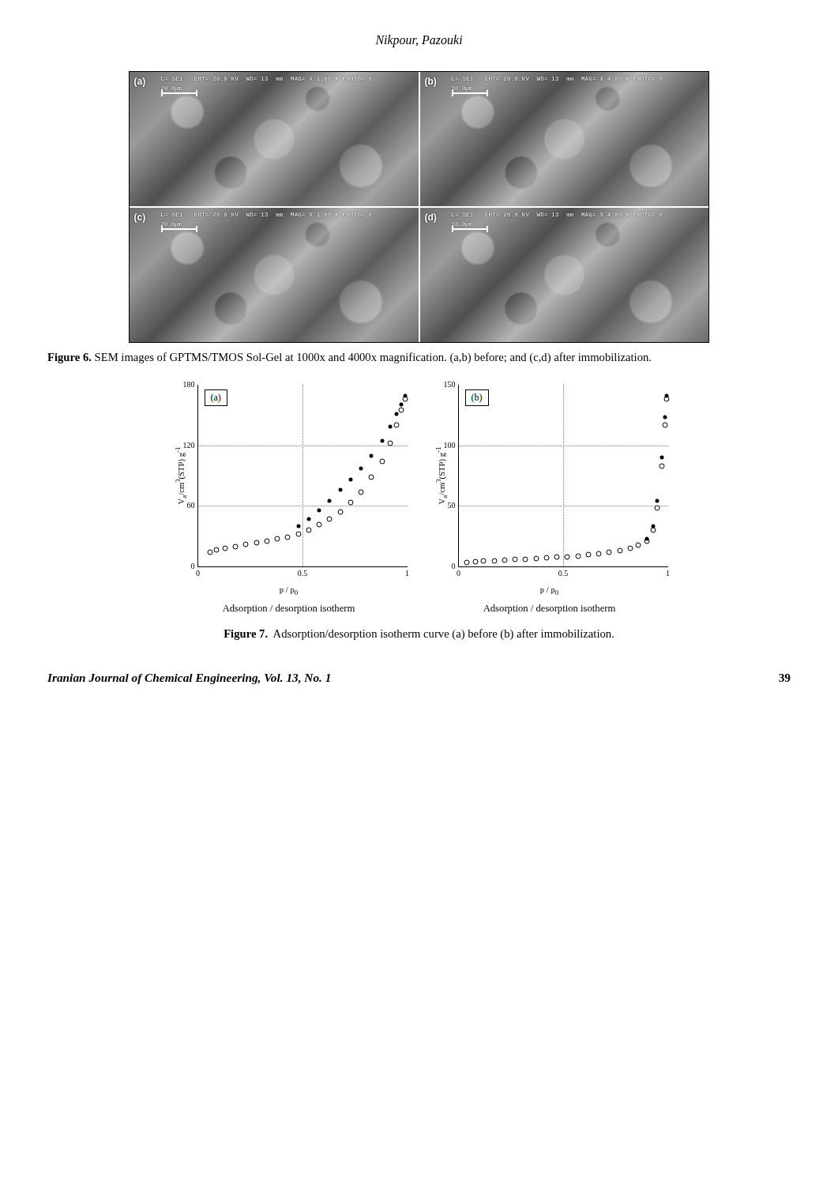Nikpour, Pazouki
(a) L= SE1 EHT= 20.0 KV WD= 13 mm MAG= X 1.00 K PHOTO= 0 20.0µm
(b) L= SE1 EHT= 20.0 KV WD= 13 mm MAG= X 4.00 K PHOTO= 0 10.0µm
(c) L= SE1 EHT= 20.0 KV WD= 13 mm MAG= X 1.00 K PHOTO= 0 20.0µm
(d) L= SE1 EHT= 20.0 KV WD= 13 mm MAG= X 4.00 K PHOTO= 0 10.0µm
Figure 6. SEM images of GPTMS/TMOS Sol-Gel at 1000x and 4000x magnification. (a,b) before; and (c,d) after immobilization.
(a) 180 120 60 0 0 0.5 1 Va/cm3(STP) g-1
p / p0
Adsorption / desorption isotherm
(b) 150 100 50 0 0 0.5 1 Va/cm3(STP) g-1
p / p0
Adsorption / desorption isotherm
Figure 7. Adsorption/desorption isotherm curve (a) before (b) after immobilization.
Iranian Journal of Chemical Engineering, Vol. 13, No. 1 39